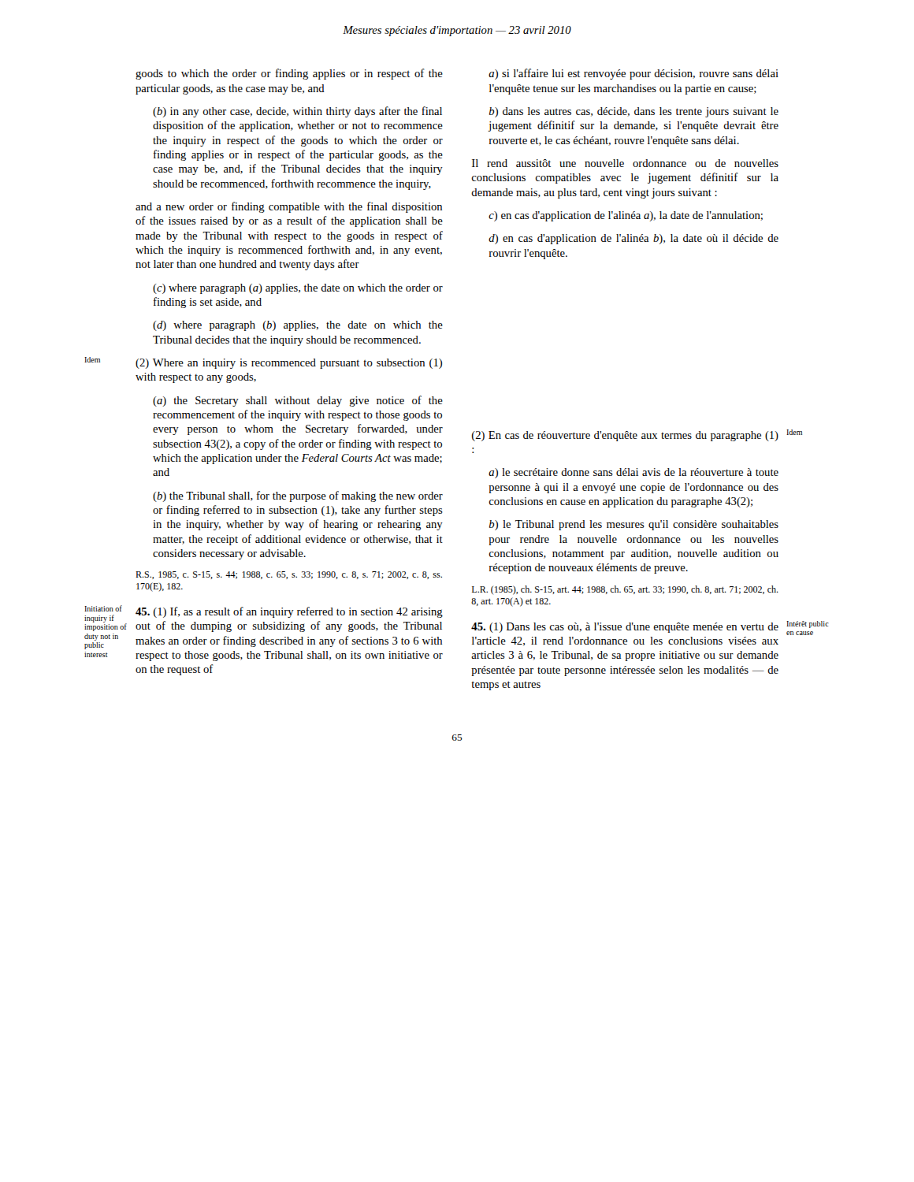Mesures spéciales d'importation — 23 avril 2010
goods to which the order or finding applies or in respect of the particular goods, as the case may be, and
(b) in any other case, decide, within thirty days after the final disposition of the application, whether or not to recommence the inquiry in respect of the goods to which the order or finding applies or in respect of the particular goods, as the case may be, and, if the Tribunal decides that the inquiry should be recommenced, forthwith recommence the inquiry,
and a new order or finding compatible with the final disposition of the issues raised by or as a result of the application shall be made by the Tribunal with respect to the goods in respect of which the inquiry is recommenced forthwith and, in any event, not later than one hundred and twenty days after
(c) where paragraph (a) applies, the date on which the order or finding is set aside, and
(d) where paragraph (b) applies, the date on which the Tribunal decides that the inquiry should be recommenced.
Idem
(2) Where an inquiry is recommenced pursuant to subsection (1) with respect to any goods,
(a) the Secretary shall without delay give notice of the recommencement of the inquiry with respect to those goods to every person to whom the Secretary forwarded, under subsection 43(2), a copy of the order or finding with respect to which the application under the Federal Courts Act was made; and
(b) the Tribunal shall, for the purpose of making the new order or finding referred to in subsection (1), take any further steps in the inquiry, whether by way of hearing or rehearing any matter, the receipt of additional evidence or otherwise, that it considers necessary or advisable.
R.S., 1985, c. S-15, s. 44; 1988, c. 65, s. 33; 1990, c. 8, s. 71; 2002, c. 8, ss. 170(E), 182.
Initiation of inquiry if imposition of duty not in public interest
45. (1) If, as a result of an inquiry referred to in section 42 arising out of the dumping or subsidizing of any goods, the Tribunal makes an order or finding described in any of sections 3 to 6 with respect to those goods, the Tribunal shall, on its own initiative or on the request of
a) si l'affaire lui est renvoyée pour décision, rouvre sans délai l'enquête tenue sur les marchandises ou la partie en cause;
b) dans les autres cas, décide, dans les trente jours suivant le jugement définitif sur la demande, si l'enquête devrait être rouverte et, le cas échéant, rouvre l'enquête sans délai.
Il rend aussitôt une nouvelle ordonnance ou de nouvelles conclusions compatibles avec le jugement définitif sur la demande mais, au plus tard, cent vingt jours suivant :
c) en cas d'application de l'alinéa a), la date de l'annulation;
d) en cas d'application de l'alinéa b), la date où il décide de rouvrir l'enquête.
Idem
(2) En cas de réouverture d'enquête aux termes du paragraphe (1) :
a) le secrétaire donne sans délai avis de la réouverture à toute personne à qui il a envoyé une copie de l'ordonnance ou des conclusions en cause en application du paragraphe 43(2);
b) le Tribunal prend les mesures qu'il considère souhaitables pour rendre la nouvelle ordonnance ou les nouvelles conclusions, notamment par audition, nouvelle audition ou réception de nouveaux éléments de preuve.
L.R. (1985), ch. S-15, art. 44; 1988, ch. 65, art. 33; 1990, ch. 8, art. 71; 2002, ch. 8, art. 170(A) et 182.
Intérêt public en cause
45. (1) Dans les cas où, à l'issue d'une enquête menée en vertu de l'article 42, il rend l'ordonnance ou les conclusions visées aux articles 3 à 6, le Tribunal, de sa propre initiative ou sur demande présentée par toute personne intéressée selon les modalités — de temps et autres
65